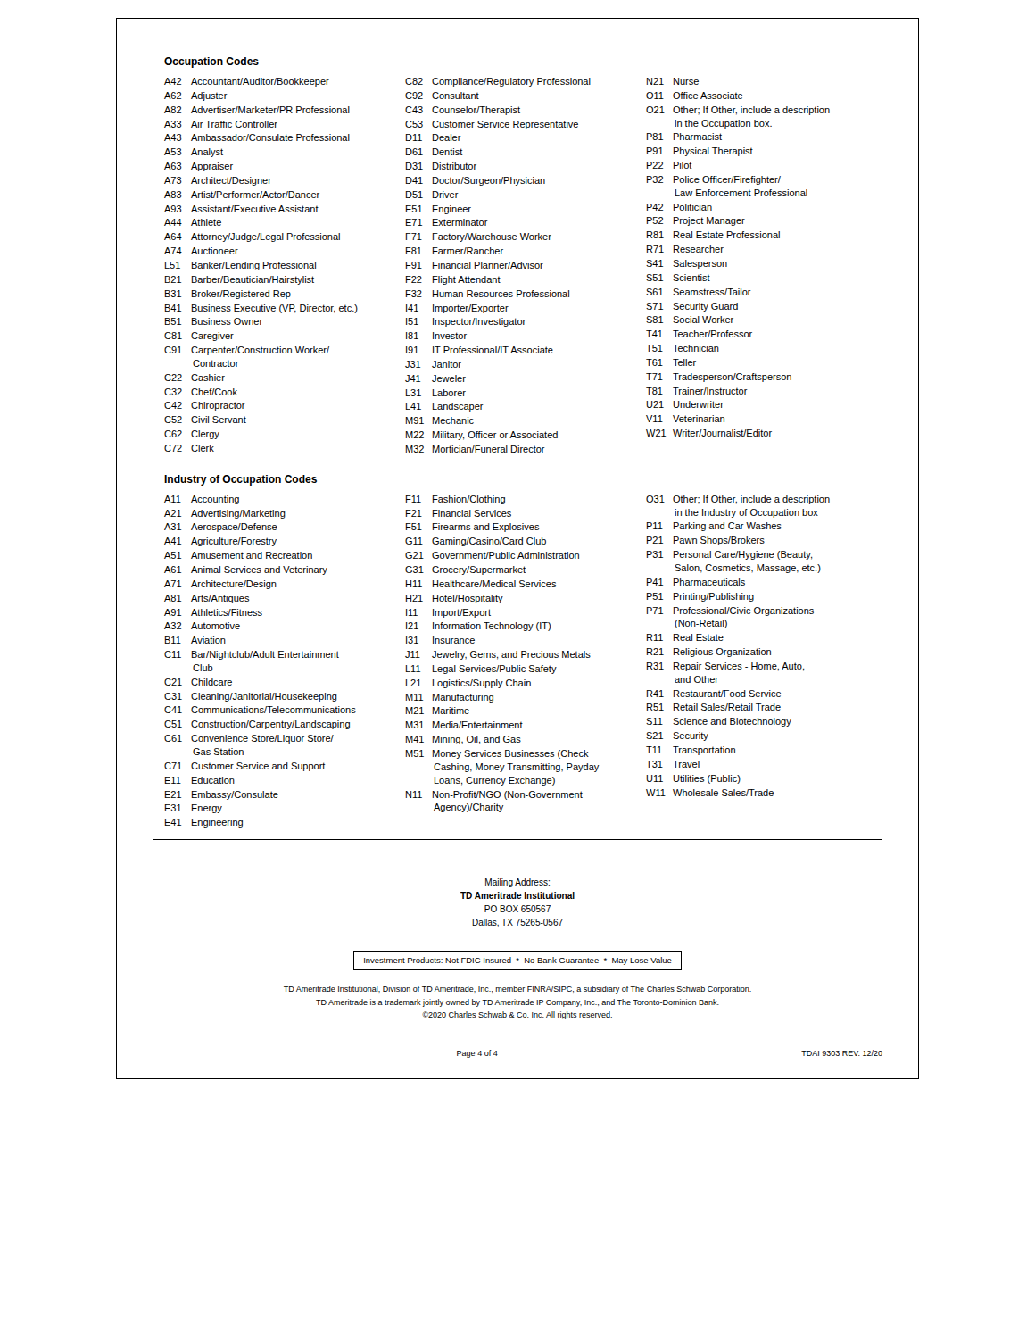Occupation Codes
A42 Accountant/Auditor/Bookkeeper
A62 Adjuster
A82 Advertiser/Marketer/PR Professional
A33 Air Traffic Controller
A43 Ambassador/Consulate Professional
A53 Analyst
A63 Appraiser
A73 Architect/Designer
A83 Artist/Performer/Actor/Dancer
A93 Assistant/Executive Assistant
A44 Athlete
A64 Attorney/Judge/Legal Professional
A74 Auctioneer
L51 Banker/Lending Professional
B21 Barber/Beautician/Hairstylist
B31 Broker/Registered Rep
B41 Business Executive (VP, Director, etc.)
B51 Business Owner
C81 Caregiver
C91 Carpenter/Construction Worker/Contractor
C22 Cashier
C32 Chef/Cook
C42 Chiropractor
C52 Civil Servant
C62 Clergy
C72 Clerk
C82 Compliance/Regulatory Professional
C92 Consultant
C43 Counselor/Therapist
C53 Customer Service Representative
D11 Dealer
D61 Dentist
D31 Distributor
D41 Doctor/Surgeon/Physician
D51 Driver
E51 Engineer
E71 Exterminator
F71 Factory/Warehouse Worker
F81 Farmer/Rancher
F91 Financial Planner/Advisor
F22 Flight Attendant
F32 Human Resources Professional
I41 Importer/Exporter
I51 Inspector/Investigator
I81 Investor
I91 IT Professional/IT Associate
J31 Janitor
J41 Jeweler
L31 Laborer
L41 Landscaper
M91 Mechanic
M22 Military, Officer or Associated
M32 Mortician/Funeral Director
N21 Nurse
O11 Office Associate
O21 Other; If Other, include a descriptionin the Occupation box.
P81 Pharmacist
P91 Physical Therapist
P22 Pilot
P32 Police Officer/Firefighter/Law Enforcement Professional
P42 Politician
P52 Project Manager
R81 Real Estate Professional
R71 Researcher
S41 Salesperson
S51 Scientist
S61 Seamstress/Tailor
S71 Security Guard
S81 Social Worker
T41 Teacher/Professor
T51 Technician
T61 Teller
T71 Tradesperson/Craftsperson
T81 Trainer/Instructor
U21 Underwriter
V11 Veterinarian
W21 Writer/Journalist/Editor
Industry of Occupation Codes
A11 Accounting
A21 Advertising/Marketing
A31 Aerospace/Defense
A41 Agriculture/Forestry
A51 Amusement and Recreation
A61 Animal Services and Veterinary
A71 Architecture/Design
A81 Arts/Antiques
A91 Athletics/Fitness
A32 Automotive
B11 Aviation
C11 Bar/Nightclub/Adult EntertainmentClub
C21 Childcare
C31 Cleaning/Janitorial/Housekeeping
C41 Communications/Telecommunications
C51 Construction/Carpentry/Landscaping
C61 Convenience Store/Liquor Store/Gas Station
C71 Customer Service and Support
E11 Education
E21 Embassy/Consulate
E31 Energy
E41 Engineering
F11 Fashion/Clothing
F21 Financial Services
F51 Firearms and Explosives
G11 Gaming/Casino/Card Club
G21 Government/Public Administration
G31 Grocery/Supermarket
H11 Healthcare/Medical Services
H21 Hotel/Hospitality
I11 Import/Export
I21 Information Technology (IT)
I31 Insurance
J11 Jewelry, Gems, and Precious Metals
L11 Legal Services/Public Safety
L21 Logistics/Supply Chain
M11 Manufacturing
M21 Maritime
M31 Media/Entertainment
M41 Mining, Oil, and Gas
M51 Money Services Businesses (CheckCashing, Money Transmitting, Payday Loans, Currency Exchange)
N11 Non-Profit/NGO (Non-GovernmentAgency)/Charity
O31 Other; If Other, include a descriptionin the Industry of Occupation box
P11 Parking and Car Washes
P21 Pawn Shops/Brokers
P31 Personal Care/Hygiene (Beauty,Salon, Cosmetics, Massage, etc.)
P41 Pharmaceuticals
P51 Printing/Publishing
P71 Professional/Civic Organizations(Non-Retail)
R11 Real Estate
R21 Religious Organization
R31 Repair Services - Home, Auto,and Other
R41 Restaurant/Food Service
R51 Retail Sales/Retail Trade
S11 Science and Biotechnology
S21 Security
T11 Transportation
T31 Travel
U11 Utilities (Public)
W11 Wholesale Sales/Trade
Mailing Address:
TD Ameritrade Institutional
PO BOX 650567
Dallas, TX 75265-0567
Investment Products: Not FDIC Insured * No Bank Guarantee * May Lose Value
TD Ameritrade Institutional, Division of TD Ameritrade, Inc., member FINRA/SIPC, a subsidiary of The Charles Schwab Corporation.
TD Ameritrade is a trademark jointly owned by TD Ameritrade IP Company, Inc., and The Toronto-Dominion Bank.
©2020 Charles Schwab & Co. Inc. All rights reserved.
Page 4 of 4
TDAI 9303 REV. 12/20